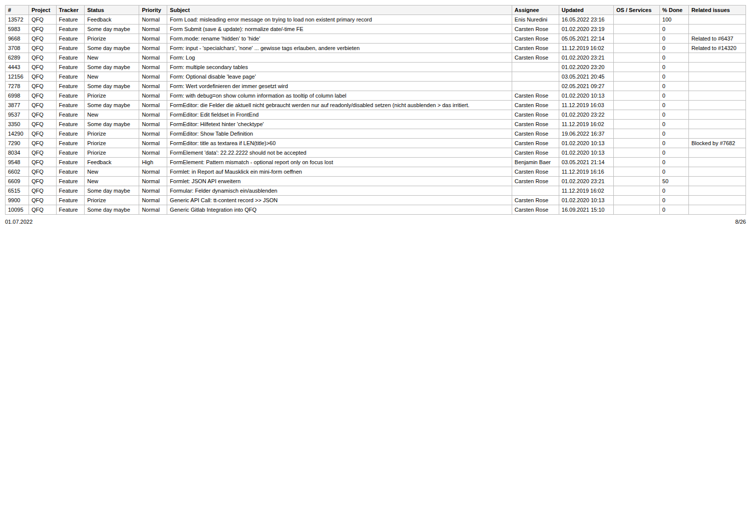| # | Project | Tracker | Status | Priority | Subject | Assignee | Updated | OS / Services | % Done | Related issues |
| --- | --- | --- | --- | --- | --- | --- | --- | --- | --- | --- |
| 13572 | QFQ | Feature | Feedback | Normal | Form Load: misleading error message on trying to load non existent primary record | Enis Nuredini | 16.05.2022 23:16 | | 100 | |
| 5983 | QFQ | Feature | Some day maybe | Normal | Form Submit (save & update): normalize date/-time FE | Carsten Rose | 01.02.2020 23:19 | | 0 | |
| 9668 | QFQ | Feature | Priorize | Normal | Form.mode: rename 'hidden' to 'hide' | Carsten Rose | 05.05.2021 22:14 | | 0 | Related to #6437 |
| 3708 | QFQ | Feature | Some day maybe | Normal | Form: input - 'specialchars', 'none' ... gewisse tags erlauben, andere verbieten | Carsten Rose | 11.12.2019 16:02 | | 0 | Related to #14320 |
| 6289 | QFQ | Feature | New | Normal | Form: Log | Carsten Rose | 01.02.2020 23:21 | | 0 | |
| 4443 | QFQ | Feature | Some day maybe | Normal | Form: multiple secondary tables | | 01.02.2020 23:20 | | 0 | |
| 12156 | QFQ | Feature | New | Normal | Form: Optional disable 'leave page' | | 03.05.2021 20:45 | | 0 | |
| 7278 | QFQ | Feature | Some day maybe | Normal | Form: Wert vordefinieren der immer gesetzt wird | | 02.05.2021 09:27 | | 0 | |
| 6998 | QFQ | Feature | Priorize | Normal | Form: with debug=on show column information as tooltip of column label | Carsten Rose | 01.02.2020 10:13 | | 0 | |
| 3877 | QFQ | Feature | Some day maybe | Normal | FormEditor: die Felder die aktuell nicht gebraucht werden nur auf readonly/disabled setzen (nicht ausblenden > das irritiert. | Carsten Rose | 11.12.2019 16:03 | | 0 | |
| 9537 | QFQ | Feature | New | Normal | FormEditor: Edit fieldset in FrontEnd | Carsten Rose | 01.02.2020 23:22 | | 0 | |
| 3350 | QFQ | Feature | Some day maybe | Normal | FormEditor: Hilfetext hinter 'checktype' | Carsten Rose | 11.12.2019 16:02 | | 0 | |
| 14290 | QFQ | Feature | Priorize | Normal | FormEditor: Show Table Definition | Carsten Rose | 19.06.2022 16:37 | | 0 | |
| 7290 | QFQ | Feature | Priorize | Normal | FormEditor: title as textarea if LEN(title)>60 | Carsten Rose | 01.02.2020 10:13 | | 0 | Blocked by #7682 |
| 8034 | QFQ | Feature | Priorize | Normal | FormElement 'data': 22.22.2222 should not be accepted | Carsten Rose | 01.02.2020 10:13 | | 0 | |
| 9548 | QFQ | Feature | Feedback | High | FormElement: Pattern mismatch - optional report only on focus lost | Benjamin Baer | 03.05.2021 21:14 | | 0 | |
| 6602 | QFQ | Feature | New | Normal | Formlet: in Report auf Mausklick ein mini-form oeffnen | Carsten Rose | 11.12.2019 16:16 | | 0 | |
| 6609 | QFQ | Feature | New | Normal | Formlet: JSON API erweitern | Carsten Rose | 01.02.2020 23:21 | | 50 | |
| 6515 | QFQ | Feature | Some day maybe | Normal | Formular: Felder dynamisch ein/ausblenden | | 11.12.2019 16:02 | | 0 | |
| 9900 | QFQ | Feature | Priorize | Normal | Generic API Call: tt-content record >> JSON | Carsten Rose | 01.02.2020 10:13 | | 0 | |
| 10095 | QFQ | Feature | Some day maybe | Normal | Generic Gitlab Integration into QFQ | Carsten Rose | 16.09.2021 15:10 | | 0 | |
01.07.2022 8/26